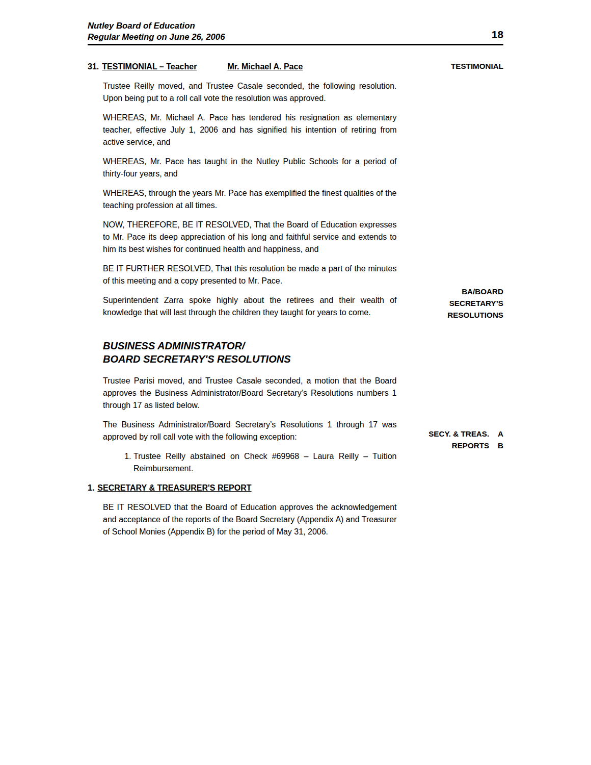Nutley Board of Education
Regular Meeting on June 26, 2006
18
31. TESTIMONIAL – Teacher Mr. Michael A. Pace
Trustee Reilly moved, and Trustee Casale seconded, the following resolution. Upon being put to a roll call vote the resolution was approved.
WHEREAS, Mr. Michael A. Pace has tendered his resignation as elementary teacher, effective July 1, 2006 and has signified his intention of retiring from active service, and
WHEREAS, Mr. Pace has taught in the Nutley Public Schools for a period of thirty-four years, and
WHEREAS, through the years Mr. Pace has exemplified the finest qualities of the teaching profession at all times.
NOW, THEREFORE, BE IT RESOLVED, That the Board of Education expresses to Mr. Pace its deep appreciation of his long and faithful service and extends to him its best wishes for continued health and happiness, and
BE IT FURTHER RESOLVED, That this resolution be made a part of the minutes of this meeting and a copy presented to Mr. Pace.
Superintendent Zarra spoke highly about the retirees and their wealth of knowledge that will last through the children they taught for years to come.
BUSINESS ADMINISTRATOR/
BOARD SECRETARY'S RESOLUTIONS
Trustee Parisi moved, and Trustee Casale seconded, a motion that the Board approves the Business Administrator/Board Secretary’s Resolutions numbers 1 through 17 as listed below.
The Business Administrator/Board Secretary’s Resolutions 1 through 17 was approved by roll call vote with the following exception:
Trustee Reilly abstained on Check #69968 – Laura Reilly – Tuition Reimbursement.
1. SECRETARY & TREASURER'S REPORT
BE IT RESOLVED that the Board of Education approves the acknowledgement and acceptance of the reports of the Board Secretary (Appendix A) and Treasurer of School Monies (Appendix B) for the period of May 31, 2006.
TESTIMONIAL
BA/BOARD
SECRETARY’S
RESOLUTIONS
SECY. & TREAS. A
REPORTS B